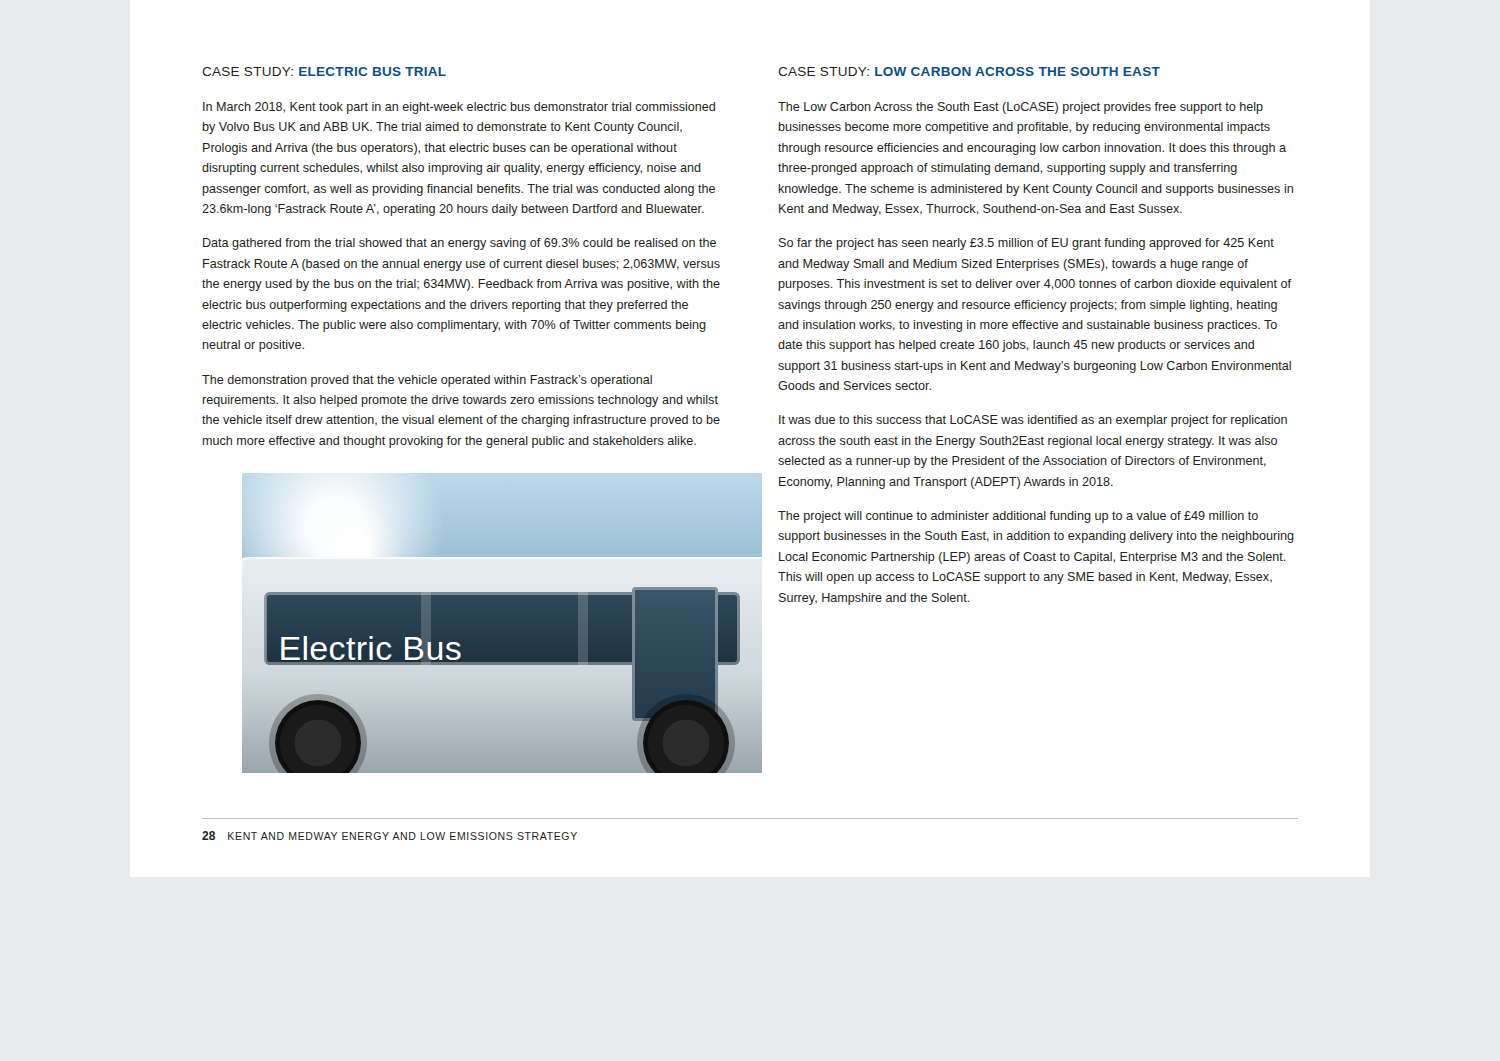Case study: Electric bus trial
In March 2018, Kent took part in an eight-week electric bus demonstrator trial commissioned by Volvo Bus UK and ABB UK. The trial aimed to demonstrate to Kent County Council, Prologis and Arriva (the bus operators), that electric buses can be operational without disrupting current schedules, whilst also improving air quality, energy efficiency, noise and passenger comfort, as well as providing financial benefits. The trial was conducted along the 23.6km-long ‘Fastrack Route A’, operating 20 hours daily between Dartford and Bluewater.
Data gathered from the trial showed that an energy saving of 69.3% could be realised on the Fastrack Route A (based on the annual energy use of current diesel buses; 2,063MW, versus the energy used by the bus on the trial; 634MW). Feedback from Arriva was positive, with the electric bus outperforming expectations and the drivers reporting that they preferred the electric vehicles. The public were also complimentary, with 70% of Twitter comments being neutral or positive.
The demonstration proved that the vehicle operated within Fastrack’s operational requirements. It also helped promote the drive towards zero emissions technology and whilst the vehicle itself drew attention, the visual element of the charging infrastructure proved to be much more effective and thought provoking for the general public and stakeholders alike.
Electric Bus
Case study: Low carbon across the south east
The Low Carbon Across the South East (LoCASE) project provides free support to help businesses become more competitive and profitable, by reducing environmental impacts through resource efficiencies and encouraging low carbon innovation. It does this through a three-pronged approach of stimulating demand, supporting supply and transferring knowledge. The scheme is administered by Kent County Council and supports businesses in Kent and Medway, Essex, Thurrock, Southend-on-Sea and East Sussex.
So far the project has seen nearly £3.5 million of EU grant funding approved for 425 Kent and Medway Small and Medium Sized Enterprises (SMEs), towards a huge range of purposes. This investment is set to deliver over 4,000 tonnes of carbon dioxide equivalent of savings through 250 energy and resource efficiency projects; from simple lighting, heating and insulation works, to investing in more effective and sustainable business practices. To date this support has helped create 160 jobs, launch 45 new products or services and support 31 business start-ups in Kent and Medway’s burgeoning Low Carbon Environmental Goods and Services sector.
It was due to this success that LoCASE was identified as an exemplar project for replication across the south east in the Energy South2East regional local energy strategy. It was also selected as a runner-up by the President of the Association of Directors of Environment, Economy, Planning and Transport (ADEPT) Awards in 2018.
The project will continue to administer additional funding up to a value of £49 million to support businesses in the South East, in addition to expanding delivery into the neighbouring Local Economic Partnership (LEP) areas of Coast to Capital, Enterprise M3 and the Solent. This will open up access to LoCASE support to any SME based in Kent, Medway, Essex, Surrey, Hampshire and the Solent.
28 Kent and Medway Energy and Low Emissions Strategy